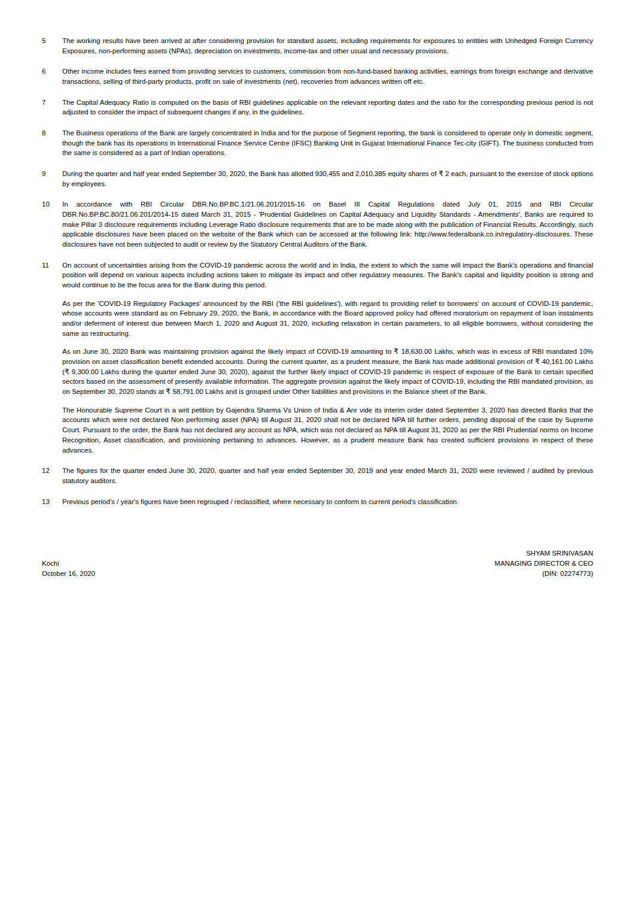5
The working results have been arrived at after considering provision for standard assets, including requirements for exposures to entities with Unhedged Foreign Currency Exposures, non-performing assets (NPAs), depreciation on investments, income-tax and other usual and necessary provisions.
6
Other income includes fees earned from providing services to customers, commission from non-fund-based banking activities, earnings from foreign exchange and derivative transactions, selling of third-party products, profit on sale of investments (net), recoveries from advances written off etc.
7
The Capital Adequacy Ratio is computed on the basis of RBI guidelines applicable on the relevant reporting dates and the ratio for the corresponding previous period is not adjusted to consider the impact of subsequent changes if any, in the guidelines.
8
The Business operations of the Bank are largely concentrated in India and for the purpose of Segment reporting, the bank is considered to operate only in domestic segment, though the bank has its operations in International Finance Service Centre (IFSC) Banking Unit in Gujarat International Finance Tec-city (GIFT). The business conducted from the same is considered as a part of Indian operations.
9
During the quarter and half year ended September 30, 2020, the Bank has allotted 930,455 and 2,010,385 equity shares of ₹ 2 each, pursuant to the exercise of stock options by employees.
10
In accordance with RBI Circular DBR.No.BP.BC.1/21.06.201/2015-16 on Basel III Capital Regulations dated July 01, 2015 and RBI Circular DBR.No.BP.BC.80/21.06.201/2014-15 dated March 31, 2015 - 'Prudential Guidelines on Capital Adequacy and Liquidity Standards - Amendments', Banks are required to make Pillar 3 disclosure requirements including Leverage Ratio disclosure requirements that are to be made along with the publication of Financial Results. Accordingly, such applicable disclosures have been placed on the website of the Bank which can be accessed at the following link: http://www.federalbank.co.in/regulatory-disclosures. These disclosures have not been subjected to audit or review by the Statutory Central Auditors of the Bank.
11
On account of uncertainties arising from the COVID-19 pandemic across the world and in India, the extent to which the same will impact the Bank's operations and financial position will depend on various aspects including actions taken to mitigate its impact and other regulatory measures. The Bank's capital and liquidity position is strong and would continue to be the focus area for the Bank during this period.
As per the 'COVID-19 Regulatory Packages' announced by the RBI ('the RBI guidelines'), with regard to providing relief to borrowers' on account of COVID-19 pandemic, whose accounts were standard as on February 29, 2020, the Bank, in accordance with the Board approved policy had offered moratorium on repayment of loan instalments and/or deferment of interest due between March 1, 2020 and August 31, 2020, including relaxation in certain parameters, to all eligible borrowers, without considering the same as restructuring.
As on June 30, 2020 Bank was maintaining provision against the likely impact of COVID-19 amounting to ₹ 18,630.00 Lakhs, which was in excess of RBI mandated 10% provision on asset classification benefit extended accounts. During the current quarter, as a prudent measure, the Bank has made additional provision of ₹ 40,161.00 Lakhs (₹ 9,300.00 Lakhs during the quarter ended June 30, 2020), against the further likely impact of COVID-19 pandemic in respect of exposure of the Bank to certain specified sectors based on the assessment of presently available information. The aggregate provision against the likely impact of COVID-19, including the RBI mandated provision, as on September 30, 2020 stands at ₹ 58,791.00 Lakhs and is grouped under Other liabilities and provisions in the Balance sheet of the Bank.
The Honourable Supreme Court in a writ petition by Gajendra Sharma Vs Union of India & Anr vide its interim order dated September 3, 2020 has directed Banks that the accounts which were not declared Non performing asset (NPA) till August 31, 2020 shall not be declared NPA till further orders, pending disposal of the case by Supreme Court. Pursuant to the order, the Bank has not declared any account as NPA, which was not declared as NPA till August 31, 2020 as per the RBI Prudential norms on Income Recognition, Asset classification, and provisioning pertaining to advances. However, as a prudent measure Bank has created sufficient provisions in respect of these advances.
12
The figures for the quarter ended June 30, 2020, quarter and half year ended September 30, 2019 and year ended March 31, 2020 were reviewed / audited by previous statutory auditors.
13
Previous period's / year's figures have been regrouped / reclassified, where necessary to conform to current period's classification.
| | SHYAM SRINIVASAN |
| Kochi | MANAGING DIRECTOR & CEO |
| October 16, 2020 | (DIN: 02274773) |